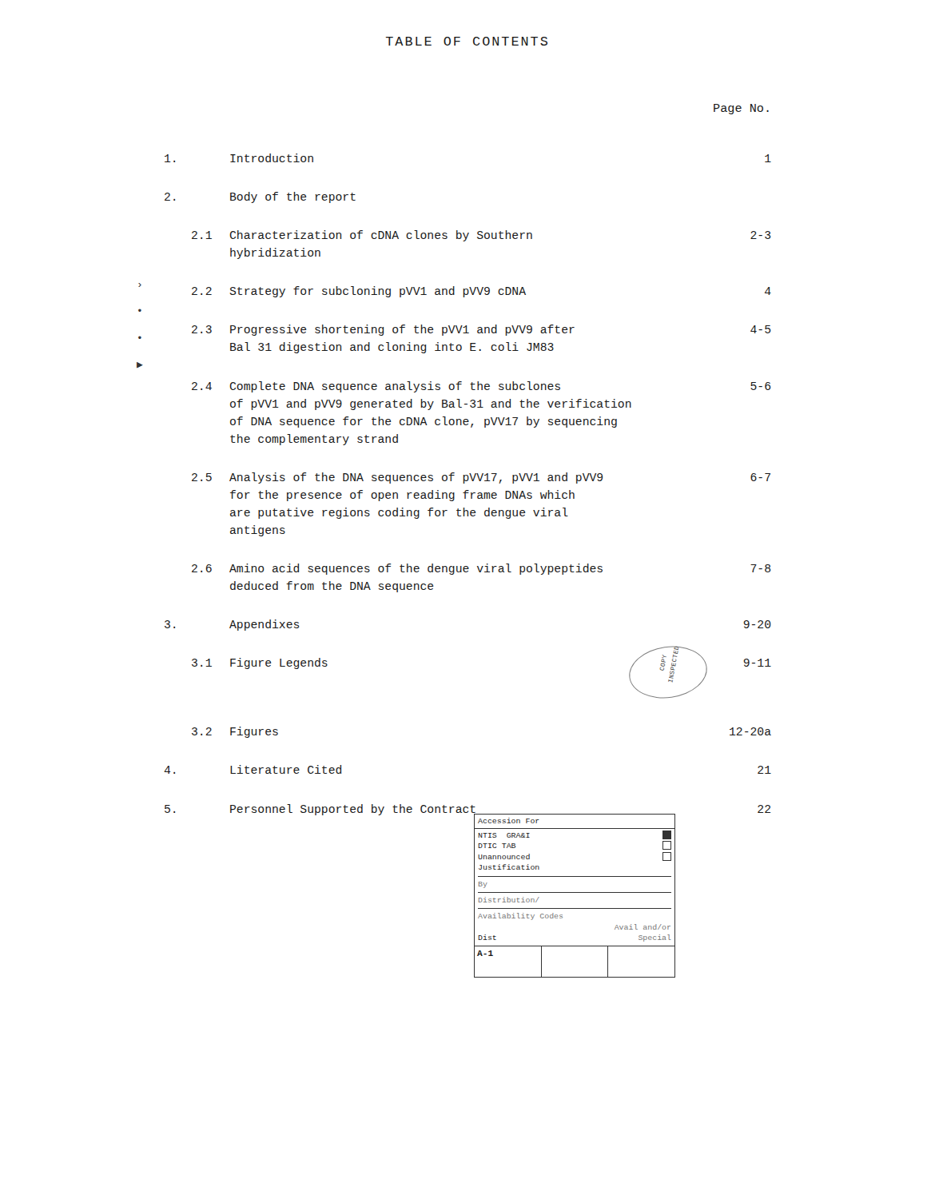›
•
•
▶
TABLE OF CONTENTS
Page No.
| 1. | | Introduction | 1 |
| 2. | | Body of the report | |
| | 2.1 | Characterization of cDNA clones by Southern hybridization | 2-3 |
| | 2.2 | Strategy for subcloning pVV1 and pVV9 cDNA | 4 |
| | 2.3 | Progressive shortening of the pVV1 and pVV9 after Bal 31 digestion and cloning into E. coli JM83 | 4-5 |
| | 2.4 | Complete DNA sequence analysis of the subclones of pVV1 and pVV9 generated by Bal-31 and the verification of DNA sequence for the cDNA clone, pVV17 by sequencing the complementary strand | 5-6 |
| | 2.5 | Analysis of the DNA sequences of pVV17, pVV1 and pVV9 for the presence of open reading frame DNAs which are putative regions coding for the dengue viral antigens | 6-7 |
| | 2.6 | Amino acid sequences of the dengue viral polypeptides deduced from the DNA sequence | 7-8 |
| 3. | | Appendixes | 9-20 |
| | 3.1 | Figure Legends INSPECTED COPY | 9-11 |
| | 3.2 | Figures | 12-20a |
| 4. | | Literature Cited | 21 |
| 5. | | Personnel Supported by the Contract Accession For NTIS GRA&I DTIC TAB Unannounced Justification By Distribution/ Availability Codes Avail and/or Dist Special A-1 | 22 |